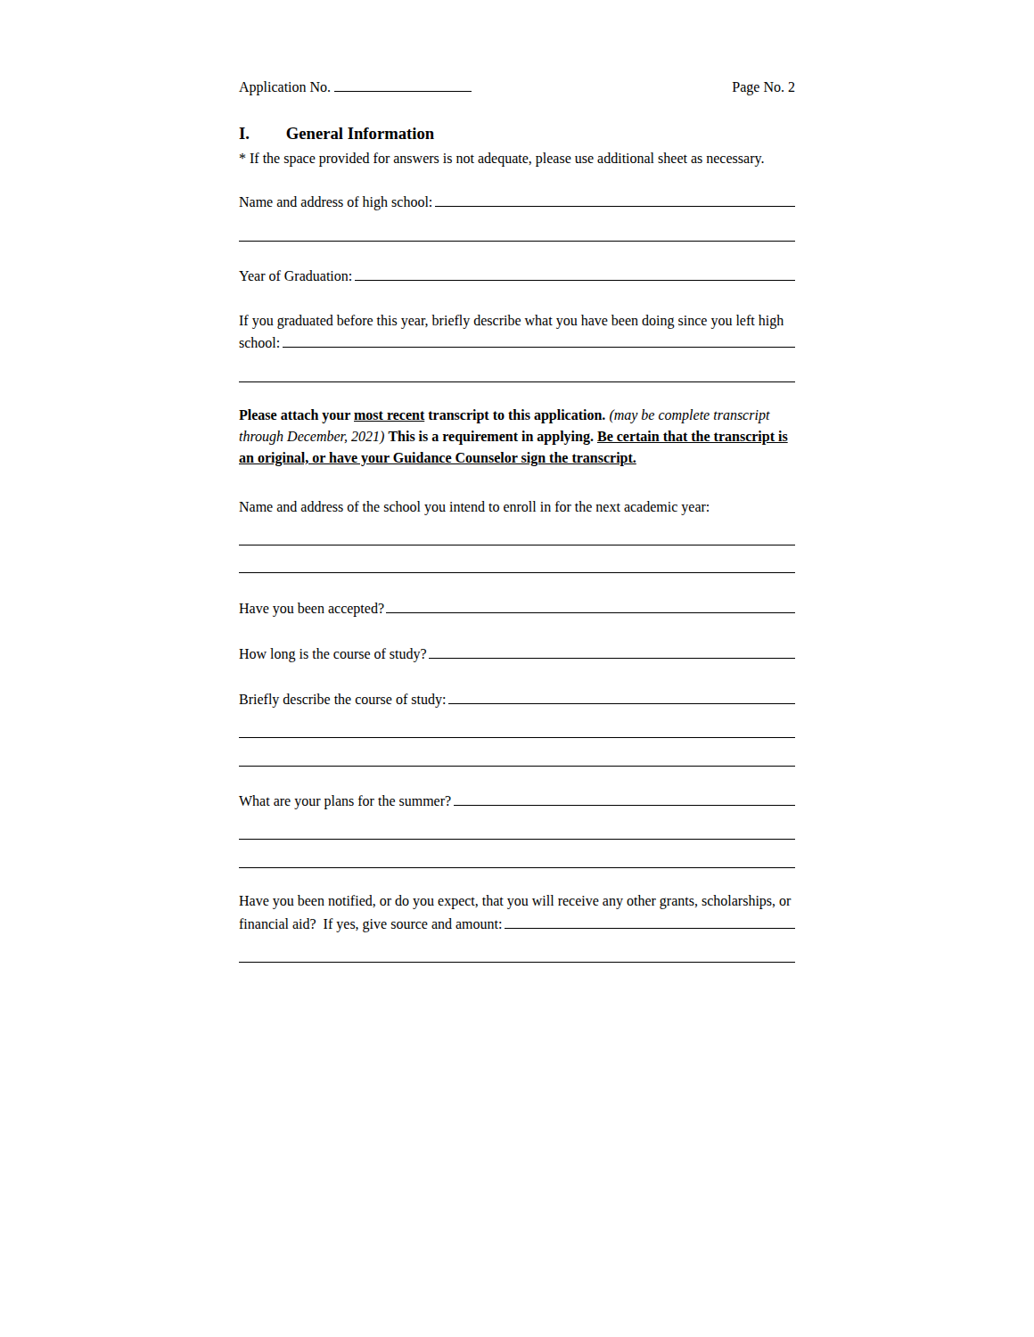Application No.
Page No. 2
I. General Information
* If the space provided for answers is not adequate, please use additional sheet as necessary.
Name and address of high school:
Year of Graduation:
If you graduated before this year, briefly describe what you have been doing since you left high
school:
Please attach your most recent transcript to this application. (may be complete transcript through December, 2021) This is a requirement in applying. Be certain that the transcript is an original, or have your Guidance Counselor sign the transcript.
Name and address of the school you intend to enroll in for the next academic year:
Have you been accepted?
How long is the course of study?
Briefly describe the course of study:
What are your plans for the summer?
Have you been notified, or do you expect, that you will receive any other grants, scholarships, or
financial aid? If yes, give source and amount: